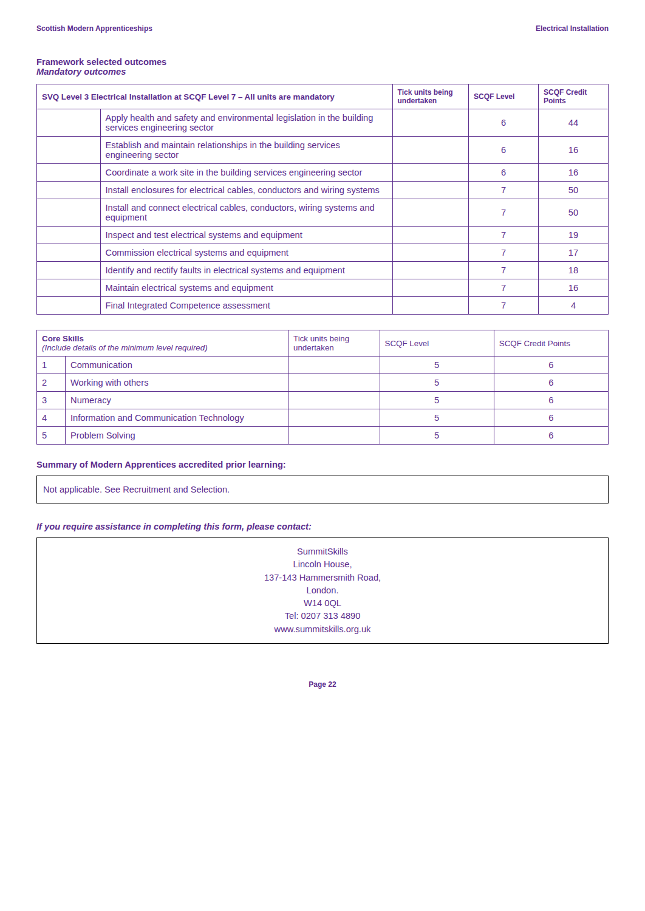Scottish Modern Apprenticeships Electrical Installation
Framework selected outcomes
Mandatory outcomes
| SVQ Level 3 Electrical Installation at SCQF Level 7 – All units are mandatory | Tick units being undertaken | SCQF Level | SCQF Credit Points |
| --- | --- | --- | --- |
| | Apply health and safety and environmental legislation in the building services engineering sector | | 6 | 44 |
| | Establish and maintain relationships in the building services engineering sector | | 6 | 16 |
| | Coordinate a work site in the building services engineering sector | | 6 | 16 |
| | Install enclosures for electrical cables, conductors and wiring systems | | 7 | 50 |
| | Install and connect electrical cables, conductors, wiring systems and equipment | | 7 | 50 |
| | Inspect and test electrical systems and equipment | | 7 | 19 |
| | Commission electrical systems and equipment | | 7 | 17 |
| | Identify and rectify faults in electrical systems and equipment | | 7 | 18 |
| | Maintain electrical systems and equipment | | 7 | 16 |
| | Final Integrated Competence assessment | | 7 | 4 |
| Core Skills (Include details of the minimum level required) | Tick units being undertaken | SCQF Level | SCQF Credit Points |
| --- | --- | --- | --- |
| 1 | Communication | | 5 | 6 |
| 2 | Working with others | | 5 | 6 |
| 3 | Numeracy | | 5 | 6 |
| 4 | Information and Communication Technology | | 5 | 6 |
| 5 | Problem Solving | | 5 | 6 |
Summary of Modern Apprentices accredited prior learning:
Not applicable. See Recruitment and Selection.
If you require assistance in completing this form, please contact:
SummitSkills
Lincoln House,
137-143 Hammersmith Road,
London.
W14 0QL
Tel: 0207 313 4890
www.summitskills.org.uk
Page 22